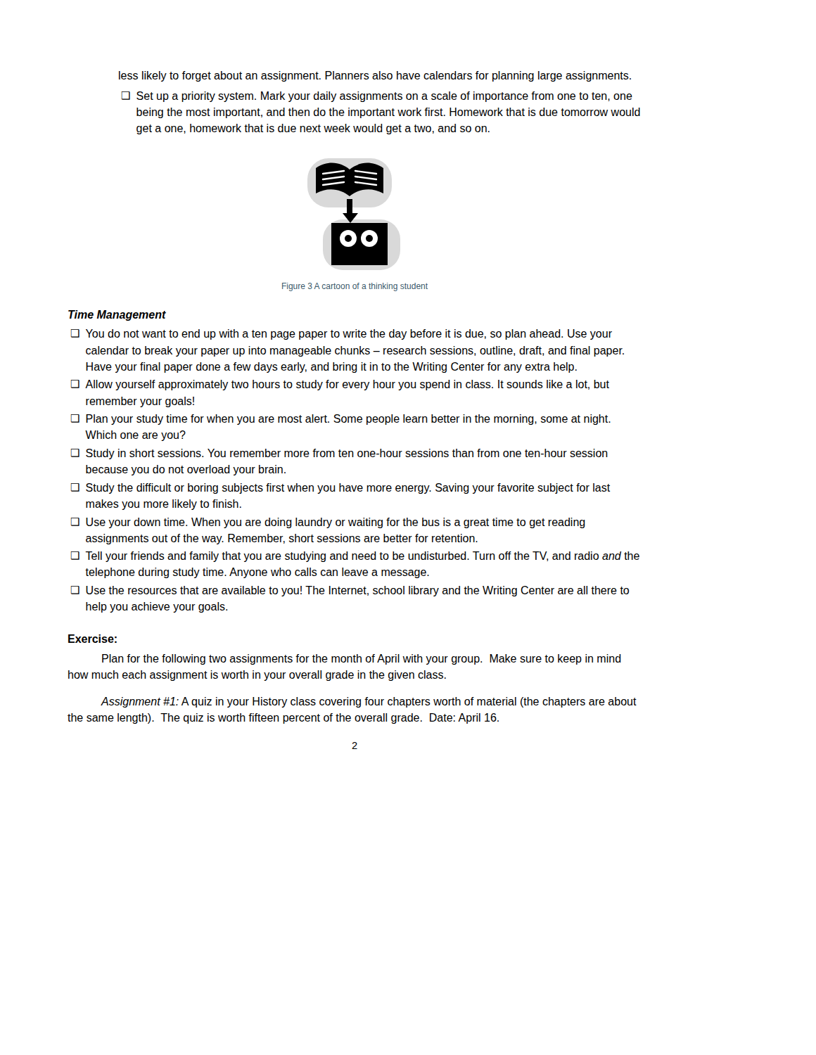less likely to forget about an assignment. Planners also have calendars for planning large assignments.
Set up a priority system. Mark your daily assignments on a scale of importance from one to ten, one being the most important, and then do the important work first. Homework that is due tomorrow would get a one, homework that is due next week would get a two, and so on.
Figure 3 A cartoon of a thinking student
Time Management
You do not want to end up with a ten page paper to write the day before it is due, so plan ahead. Use your calendar to break your paper up into manageable chunks – research sessions, outline, draft, and final paper. Have your final paper done a few days early, and bring it in to the Writing Center for any extra help.
Allow yourself approximately two hours to study for every hour you spend in class. It sounds like a lot, but remember your goals!
Plan your study time for when you are most alert. Some people learn better in the morning, some at night. Which one are you?
Study in short sessions. You remember more from ten one-hour sessions than from one ten-hour session because you do not overload your brain.
Study the difficult or boring subjects first when you have more energy. Saving your favorite subject for last makes you more likely to finish.
Use your down time. When you are doing laundry or waiting for the bus is a great time to get reading assignments out of the way. Remember, short sessions are better for retention.
Tell your friends and family that you are studying and need to be undisturbed. Turn off the TV, and radio and the telephone during study time. Anyone who calls can leave a message.
Use the resources that are available to you! The Internet, school library and the Writing Center are all there to help you achieve your goals.
Exercise:
Plan for the following two assignments for the month of April with your group. Make sure to keep in mind how much each assignment is worth in your overall grade in the given class.
Assignment #1: A quiz in your History class covering four chapters worth of material (the chapters are about the same length). The quiz is worth fifteen percent of the overall grade. Date: April 16.
2